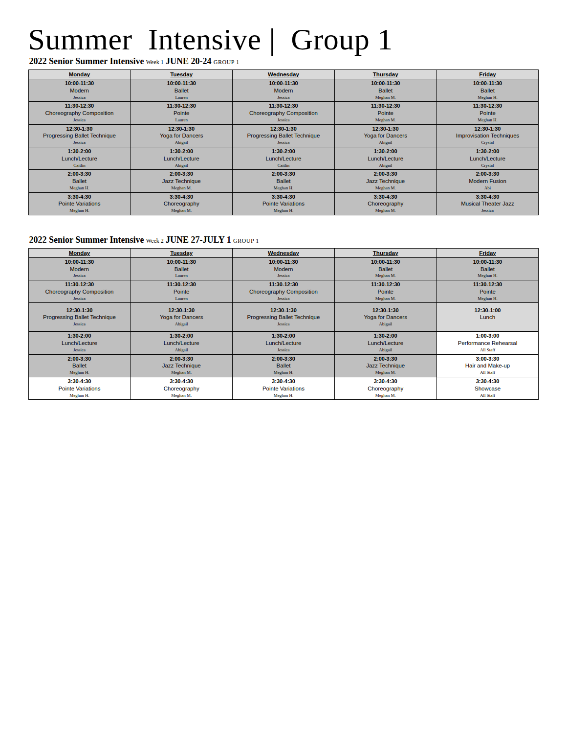Summer Intensive | Group 1
2022 Senior Summer Intensive Week 1 JUNE 20-24 GROUP 1
| Monday | Tuesday | Wednesday | Thursday | Friday |
| --- | --- | --- | --- | --- |
| 10:00-11:30 Modern Jessica | 10:00-11:30 Ballet Lauren | 10:00-11:30 Modern Jessica | 10:00-11:30 Ballet Meghan M. | 10:00-11:30 Ballet Meghan H. |
| 11:30-12:30 Choreography Composition Jessica | 11:30-12:30 Pointe Lauren | 11:30-12:30 Choreography Composition Jessica | 11:30-12:30 Pointe Meghan M. | 11:30-12:30 Pointe Meghan H. |
| 12:30-1:30 Progressing Ballet Technique Jessica | 12:30-1:30 Yoga for Dancers Abigail | 12:30-1:30 Progressing Ballet Technique Jessica | 12:30-1:30 Yoga for Dancers Abigail | 12:30-1:30 Improvisation Techniques Crystal |
| 1:30-2:00 Lunch/Lecture Caitlin | 1:30-2:00 Lunch/Lecture Abigail | 1:30-2:00 Lunch/Lecture Caitlin | 1:30-2:00 Lunch/Lecture Abigail | 1:30-2:00 Lunch/Lecture Crystal |
| 2:00-3:30 Ballet Meghan H. | 2:00-3:30 Jazz Technique Meghan M. | 2:00-3:30 Ballet Meghan H. | 2:00-3:30 Jazz Technique Meghan M. | 2:00-3:30 Modern Fusion Abi |
| 3:30-4:30 Pointe Variations Meghan H. | 3:30-4:30 Choreography Meghan M. | 3:30-4:30 Pointe Variations Meghan H. | 3:30-4:30 Choreography Meghan M. | 3:30-4:30 Musical Theater Jazz Jessica |
2022 Senior Summer Intensive Week 2 JUNE 27-JULY 1 GROUP 1
| Monday | Tuesday | Wednesday | Thursday | Friday |
| --- | --- | --- | --- | --- |
| 10:00-11:30 Modern Jessica | 10:00-11:30 Ballet Lauren | 10:00-11:30 Modern Jessica | 10:00-11:30 Ballet Meghan M. | 10:00-11:30 Ballet Meghan H. |
| 11:30-12:30 Choreography Composition Jessica | 11:30-12:30 Pointe Lauren | 11:30-12:30 Choreography Composition Jessica | 11:30-12:30 Pointe Meghan M. | 11:30-12:30 Pointe Meghan H. |
| 12:30-1:30 Progressing Ballet Technique Jessica | 12:30-1:30 Yoga for Dancers Abigail | 12:30-1:30 Progressing Ballet Technique Jessica | 12:30-1:30 Yoga for Dancers Abigail | 12:30-1:00 Lunch |
| 1:30-2:00 Lunch/Lecture Jessica | 1:30-2:00 Lunch/Lecture Abigail | 1:30-2:00 Lunch/Lecture Jessica | 1:30-2:00 Lunch/Lecture Abigail | 1:00-3:00 Performance Rehearsal All Staff |
| 2:00-3:30 Ballet Meghan H. | 2:00-3:30 Jazz Technique Meghan M. | 2:00-3:30 Ballet Meghan H. | 2:00-3:30 Jazz Technique Meghan M. | 3:00-3:30 Hair and Make-up All Staff |
| 3:30-4:30 Pointe Variations Meghan H. | 3:30-4:30 Choreography Meghan M. | 3:30-4:30 Pointe Variations Meghan H. | 3:30-4:30 Choreography Meghan M. | 3:30-4:30 Showcase All Staff |